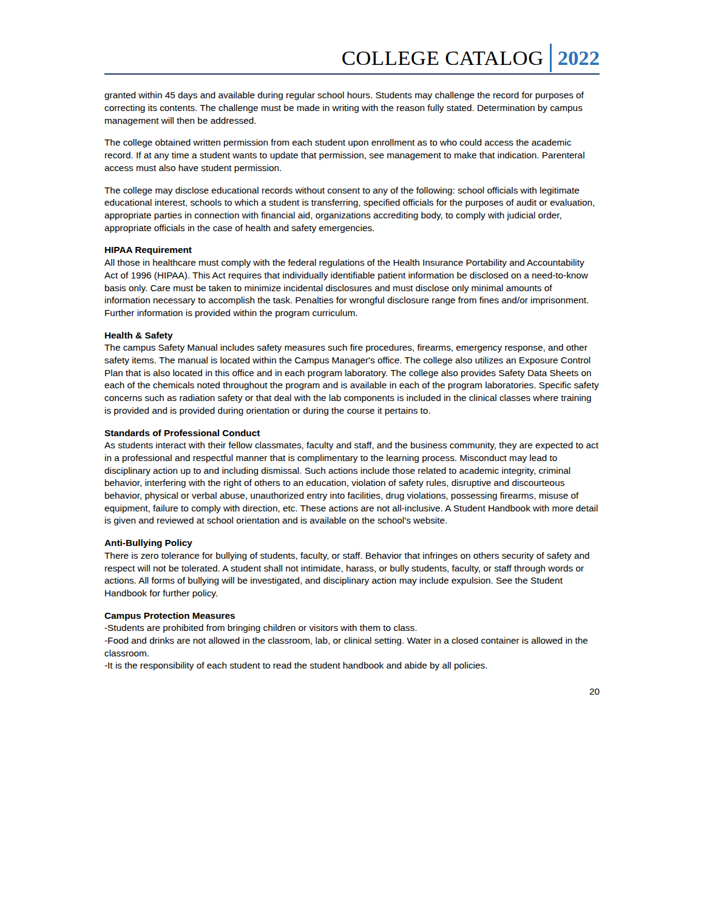COLLEGE CATALOG 2022
granted within 45 days and available during regular school hours. Students may challenge the record for purposes of correcting its contents. The challenge must be made in writing with the reason fully stated. Determination by campus management will then be addressed.
The college obtained written permission from each student upon enrollment as to who could access the academic record. If at any time a student wants to update that permission, see management to make that indication. Parenteral access must also have student permission.
The college may disclose educational records without consent to any of the following: school officials with legitimate educational interest, schools to which a student is transferring, specified officials for the purposes of audit or evaluation, appropriate parties in connection with financial aid, organizations accrediting body, to comply with judicial order, appropriate officials in the case of health and safety emergencies.
HIPAA Requirement
All those in healthcare must comply with the federal regulations of the Health Insurance Portability and Accountability Act of 1996 (HIPAA). This Act requires that individually identifiable patient information be disclosed on a need-to-know basis only. Care must be taken to minimize incidental disclosures and must disclose only minimal amounts of information necessary to accomplish the task. Penalties for wrongful disclosure range from fines and/or imprisonment. Further information is provided within the program curriculum.
Health & Safety
The campus Safety Manual includes safety measures such fire procedures, firearms, emergency response, and other safety items. The manual is located within the Campus Manager's office. The college also utilizes an Exposure Control Plan that is also located in this office and in each program laboratory. The college also provides Safety Data Sheets on each of the chemicals noted throughout the program and is available in each of the program laboratories. Specific safety concerns such as radiation safety or that deal with the lab components is included in the clinical classes where training is provided and is provided during orientation or during the course it pertains to.
Standards of Professional Conduct
As students interact with their fellow classmates, faculty and staff, and the business community, they are expected to act in a professional and respectful manner that is complimentary to the learning process. Misconduct may lead to disciplinary action up to and including dismissal. Such actions include those related to academic integrity, criminal behavior, interfering with the right of others to an education, violation of safety rules, disruptive and discourteous behavior, physical or verbal abuse, unauthorized entry into facilities, drug violations, possessing firearms, misuse of equipment, failure to comply with direction, etc. These actions are not all-inclusive. A Student Handbook with more detail is given and reviewed at school orientation and is available on the school's website.
Anti-Bullying Policy
There is zero tolerance for bullying of students, faculty, or staff. Behavior that infringes on others security of safety and respect will not be tolerated. A student shall not intimidate, harass, or bully students, faculty, or staff through words or actions. All forms of bullying will be investigated, and disciplinary action may include expulsion. See the Student Handbook for further policy.
Campus Protection Measures
-Students are prohibited from bringing children or visitors with them to class.
-Food and drinks are not allowed in the classroom, lab, or clinical setting. Water in a closed container is allowed in the classroom.
-It is the responsibility of each student to read the student handbook and abide by all policies.
20